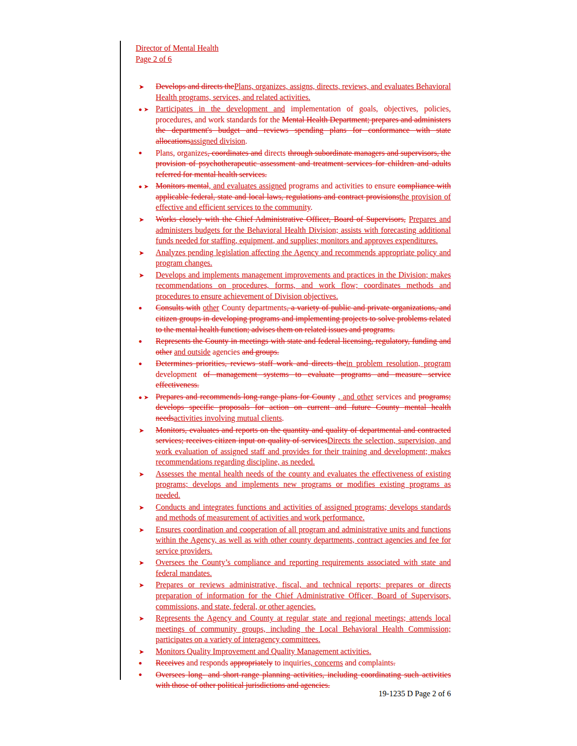Director of Mental Health
Page 2 of 6
Develops and directs the Plans, organizes, assigns, directs, reviews, and evaluates Behavioral Health programs, services, and related activities.
Participates in the development and implementation of goals, objectives, policies, procedures, and work standards for the Mental Health Department; prepares and administers the department's budget and reviews spending plans for conformance with state allocations assigned division.
Plans, organizes, coordinates and directs through subordinate managers and supervisors, the provision of psychotherapeutic assessment and treatment services for children and adults referred for mental health services.
Monitors mental, and evaluates assigned programs and activities to ensure compliance with applicable federal, state and local laws, regulations and contract provisions the provision of effective and efficient services to the community.
Works closely with the Chief Administrative Officer, Board of Supervisors, Prepares and administers budgets for the Behavioral Health Division; assists with forecasting additional funds needed for staffing, equipment, and supplies; monitors and approves expenditures.
Analyzes pending legislation affecting the Agency and recommends appropriate policy and program changes.
Develops and implements management improvements and practices in the Division; makes recommendations on procedures, forms, and work flow; coordinates methods and procedures to ensure achievement of Division objectives.
Consults with other County departments, a variety of public and private organizations, and citizen groups in developing programs and implementing projects to solve problems related to the mental health function; advises them on related issues and programs.
Represents the County in meetings with state and federal licensing, regulatory, funding and other and outside agencies and groups.
Determines priorities, reviews staff work and directs the in problem resolution, program development of management systems to evaluate programs and measure service effectiveness.
Prepares and recommends long-range plans for County , and other services and programs; develops specific proposals for action on current and future County mental health needs activities involving mutual clients.
Monitors, evaluates and reports on the quantity and quality of departmental and contracted services; receives citizen input on quality of services Directs the selection, supervision, and work evaluation of assigned staff and provides for their training and development; makes recommendations regarding discipline, as needed.
Assesses the mental health needs of the county and evaluates the effectiveness of existing programs; develops and implements new programs or modifies existing programs as needed.
Conducts and integrates functions and activities of assigned programs; develops standards and methods of measurement of activities and work performance.
Ensures coordination and cooperation of all program and administrative units and functions within the Agency, as well as with other county departments, contract agencies and fee for service providers.
Oversees the County’s compliance and reporting requirements associated with state and federal mandates.
Prepares or reviews administrative, fiscal, and technical reports; prepares or directs preparation of information for the Chief Administrative Officer, Board of Supervisors, commissions, and state, federal, or other agencies.
Represents the Agency and County at regular state and regional meetings; attends local meetings of community groups, including the Local Behavioral Health Commission; participates on a variety of interagency committees.
Monitors Quality Improvement and Quality Management activities.
Receives and responds appropriately to inquiries, concerns and complaints.
Oversees long- and short-range planning activities, including coordinating such activities with those of other political jurisdictions and agencies.
19-1235 D Page 2 of 6